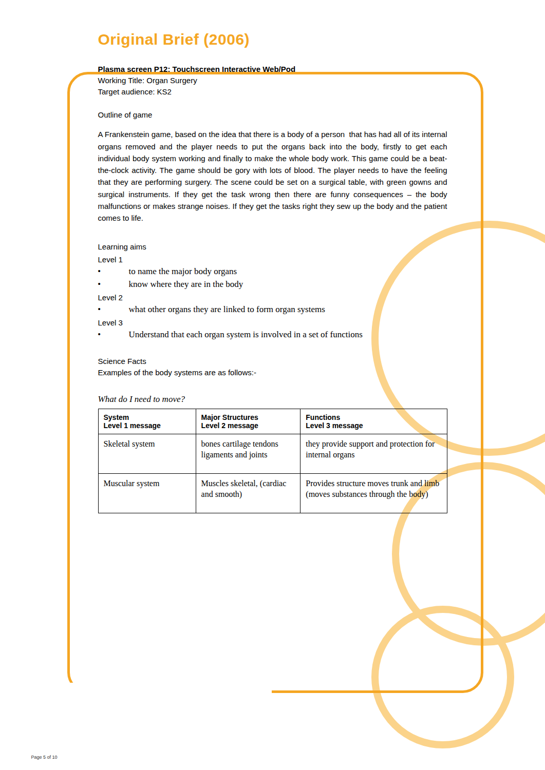Original Brief (2006)
Plasma screen P12: Touchscreen Interactive Web/Pod
Working Title: Organ Surgery
Target audience: KS2
Outline of game
A Frankenstein game, based on the idea that there is a body of a person that has had all of its internal organs removed and the player needs to put the organs back into the body, firstly to get each individual body system working and finally to make the whole body work. This game could be a beat-the-clock activity. The game should be gory with lots of blood. The player needs to have the feeling that they are performing surgery. The scene could be set on a surgical table, with green gowns and surgical instruments. If they get the task wrong then there are funny consequences – the body malfunctions or makes strange noises. If they get the tasks right they sew up the body and the patient comes to life.
Learning aims
Level 1
to name the major body organs
know where they are in the body
Level 2
what other organs they are linked to form organ systems
Level 3
Understand that each organ system is involved in a set of functions
Science Facts
Examples of the body systems are as follows:-
What do I need to move?
| System Level 1 message | Major Structures Level 2 message | Functions Level 3 message |
| --- | --- | --- |
| Skeletal system | bones cartilage tendons ligaments and joints | they provide support and protection for internal organs |
| Muscular system | Muscles skeletal, (cardiac and smooth) | Provides structure moves trunk and limb (moves substances through the body) |
Page 5 of 10